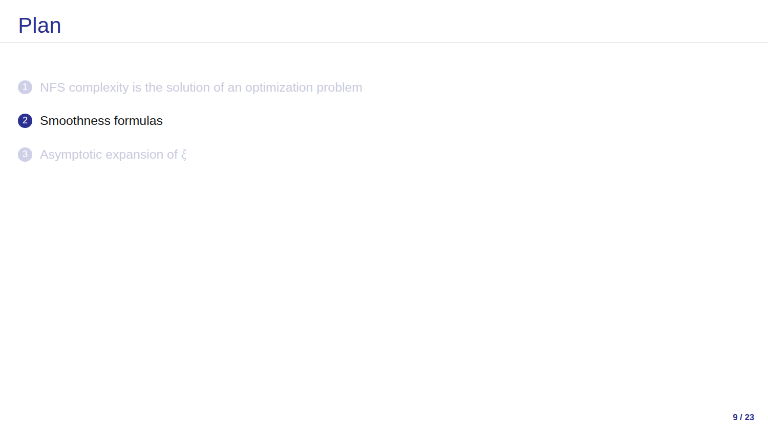Plan
1 NFS complexity is the solution of an optimization problem
2 Smoothness formulas
3 Asymptotic expansion of ξ
9 / 23